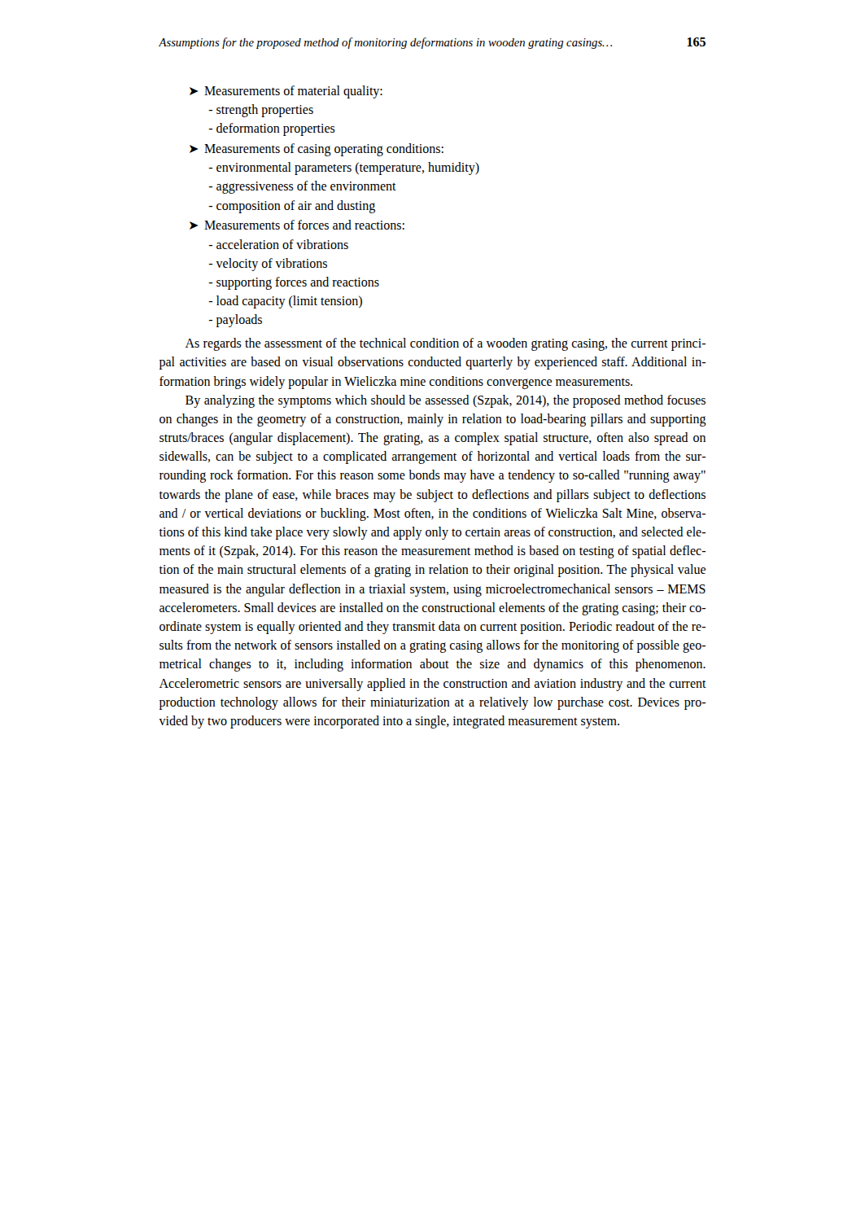Assumptions for the proposed method of monitoring deformations in wooden grating casings… 165
➤Measurements of material quality:
strength properties
deformation properties
➤Measurements of casing operating conditions:
environmental parameters (temperature, humidity)
aggressiveness of the environment
composition of air and dusting
➤Measurements of forces and reactions:
acceleration of vibrations
velocity of vibrations
supporting forces and reactions
load capacity (limit tension)
payloads
As regards the assessment of the technical condition of a wooden grating casing, the current principal activities are based on visual observations conducted quarterly by experienced staff. Additional information brings widely popular in Wieliczka mine conditions convergence measurements.
By analyzing the symptoms which should be assessed (Szpak, 2014), the proposed method focuses on changes in the geometry of a construction, mainly in relation to load-bearing pillars and supporting struts/braces (angular displacement). The grating, as a complex spatial structure, often also spread on sidewalls, can be subject to a complicated arrangement of horizontal and vertical loads from the surrounding rock formation. For this reason some bonds may have a tendency to so-called "running away" towards the plane of ease, while braces may be subject to deflections and pillars subject to deflections and / or vertical deviations or buckling. Most often, in the conditions of Wieliczka Salt Mine, observations of this kind take place very slowly and apply only to certain areas of construction, and selected elements of it (Szpak, 2014). For this reason the measurement method is based on testing of spatial deflection of the main structural elements of a grating in relation to their original position. The physical value measured is the angular deflection in a triaxial system, using microelectromechanical sensors – MEMS accelerometers. Small devices are installed on the constructional elements of the grating casing; their coordinate system is equally oriented and they transmit data on current position. Periodic readout of the results from the network of sensors installed on a grating casing allows for the monitoring of possible geometrical changes to it, including information about the size and dynamics of this phenomenon. Accelerometric sensors are universally applied in the construction and aviation industry and the current production technology allows for their miniaturization at a relatively low purchase cost. Devices provided by two producers were incorporated into a single, integrated measurement system.